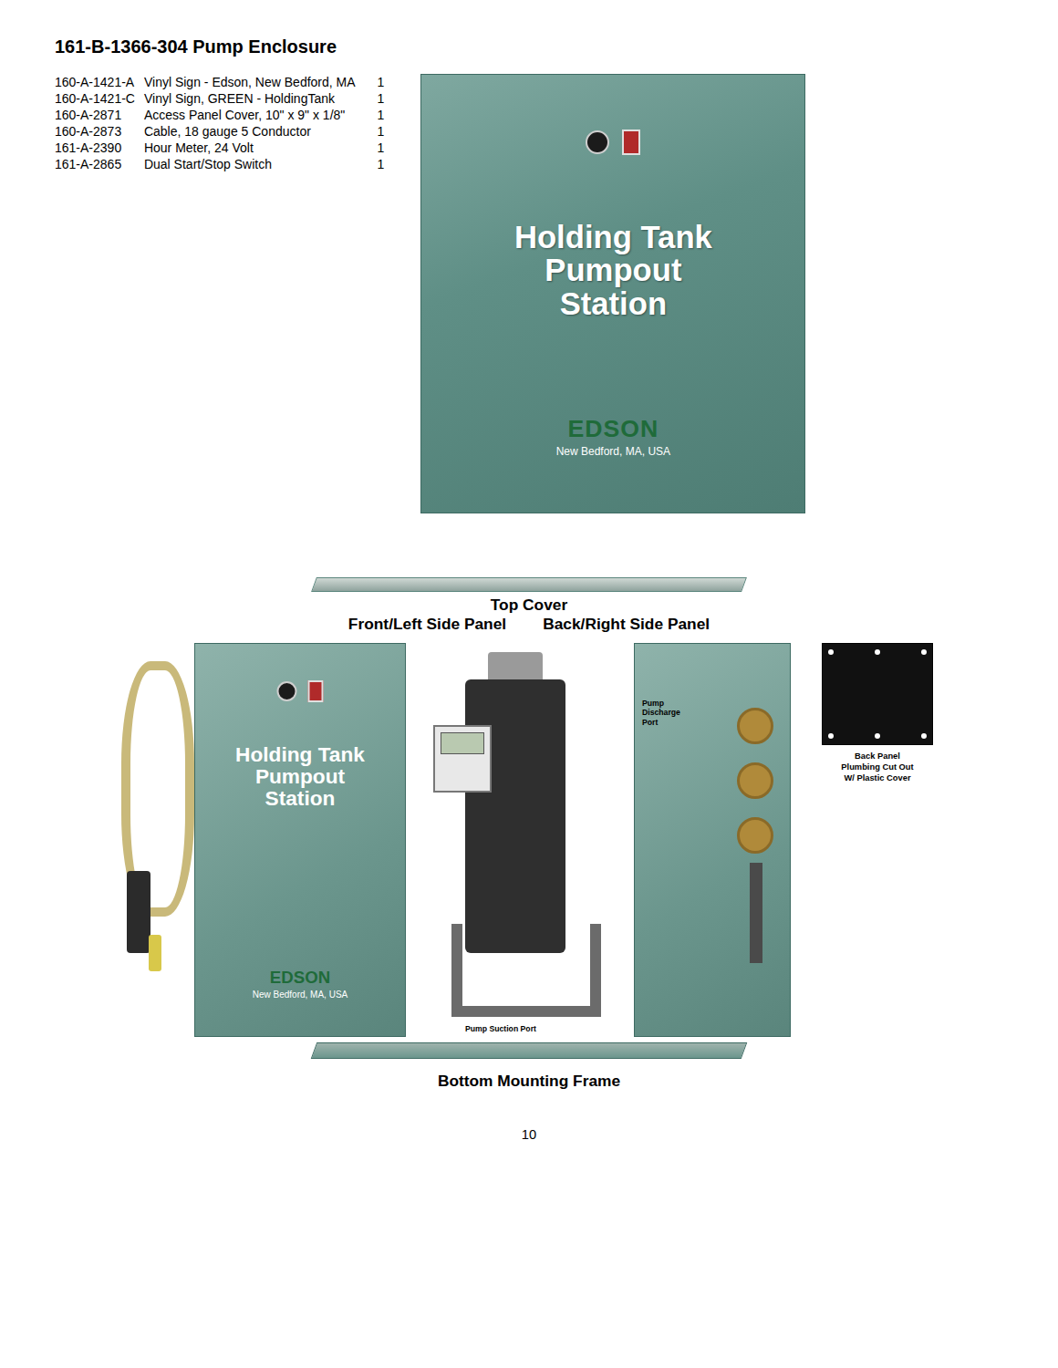161-B-1366-304 Pump Enclosure
| 160-A-1421-A | Vinyl Sign - Edson, New Bedford, MA | 1 |
| 160-A-1421-C | Vinyl Sign, GREEN - HoldingTank | 1 |
| 160-A-2871 | Access Panel Cover, 10" x 9" x 1/8" | 1 |
| 160-A-2873 | Cable, 18 gauge 5 Conductor | 1 |
| 161-A-2390 | Hour Meter, 24 Volt | 1 |
| 161-A-2865 | Dual Start/Stop Switch | 1 |
Holding Tank
Pumpout
Station
EDSONNew Bedford, MA, USA
Top Cover
Front/Left Side Panel Back/Right Side Panel
Holding Tank
Pumpout
Station
EDSONNew Bedford, MA, USA
Pump Suction Port
Pump
Discharge
Port
Back Panel
Plumbing Cut Out
W/ Plastic Cover
Bottom Mounting Frame
10